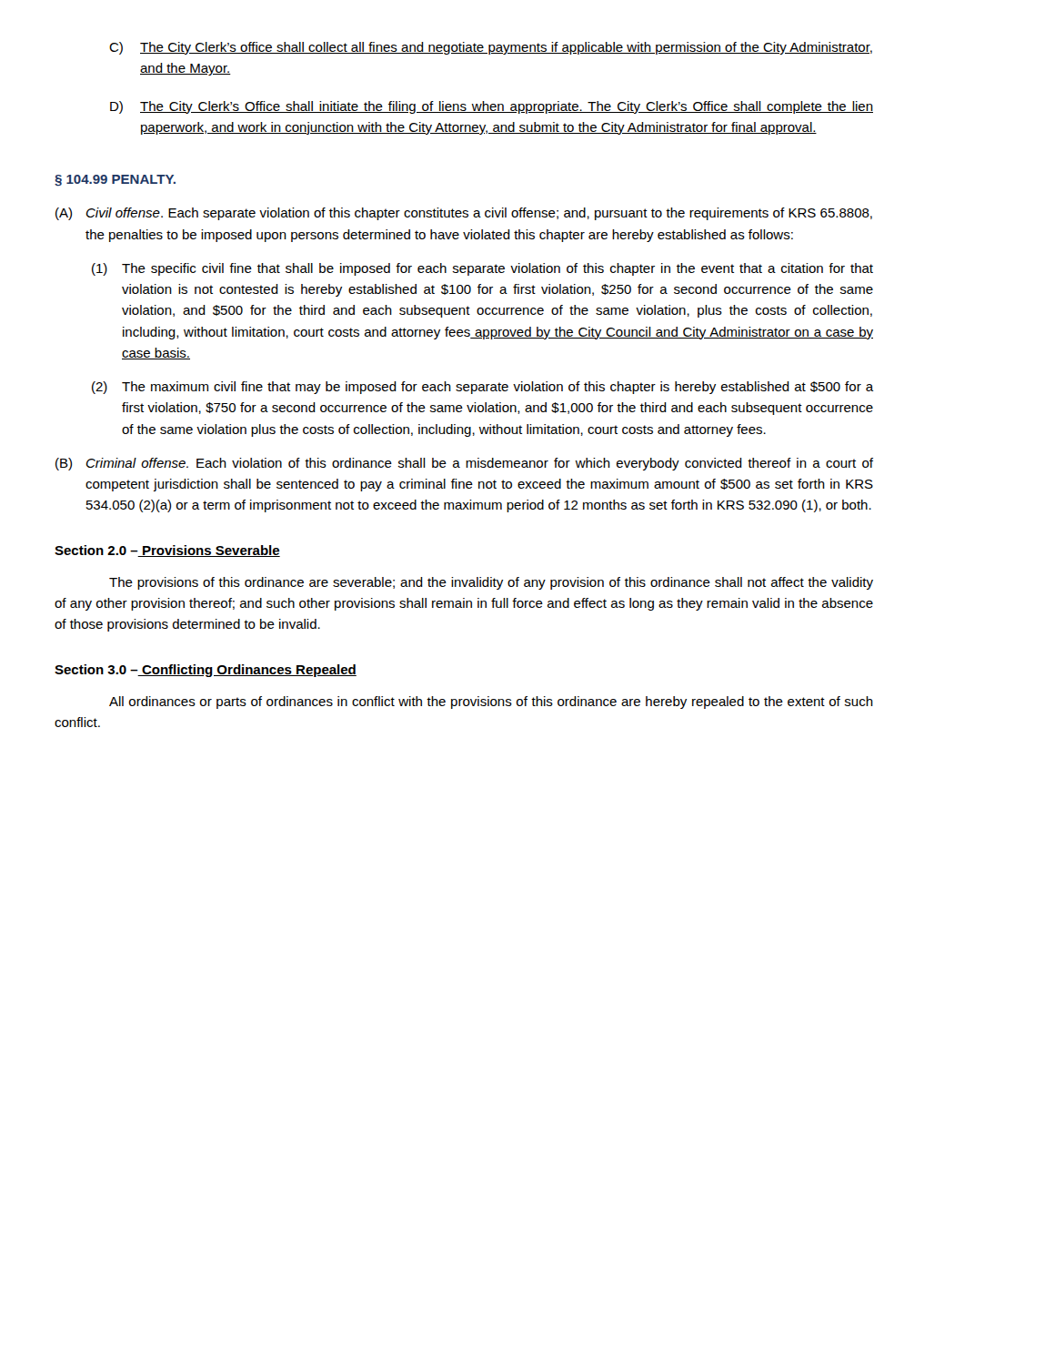C)
The City Clerk’s office shall collect all fines and negotiate payments if applicable with permission of the City Administrator, and the Mayor.
D)
The City Clerk’s Office shall initiate the filing of liens when appropriate. The City Clerk’s Office shall complete the lien paperwork, and work in conjunction with the City Attorney, and submit to the City Administrator for final approval.
§ 104.99 PENALTY.
(A)
Civil offense. Each separate violation of this chapter constitutes a civil offense; and, pursuant to the requirements of KRS 65.8808, the penalties to be imposed upon persons determined to have violated this chapter are hereby established as follows:
(1)
The specific civil fine that shall be imposed for each separate violation of this chapter in the event that a citation for that violation is not contested is hereby established at $100 for a first violation, $250 for a second occurrence of the same violation, and $500 for the third and each subsequent occurrence of the same violation, plus the costs of collection, including, without limitation, court costs and attorney fees approved by the City Council and City Administrator on a case by case basis.
(2)
The maximum civil fine that may be imposed for each separate violation of this chapter is hereby established at $500 for a first violation, $750 for a second occurrence of the same violation, and $1,000 for the third and each subsequent occurrence of the same violation plus the costs of collection, including, without limitation, court costs and attorney fees.
(B)
Criminal offense. Each violation of this ordinance shall be a misdemeanor for which everybody convicted thereof in a court of competent jurisdiction shall be sentenced to pay a criminal fine not to exceed the maximum amount of $500 as set forth in KRS 534.050 (2)(a) or a term of imprisonment not to exceed the maximum period of 12 months as set forth in KRS 532.090 (1), or both.
Section 2.0 – Provisions Severable
The provisions of this ordinance are severable; and the invalidity of any provision of this ordinance shall not affect the validity of any other provision thereof; and such other provisions shall remain in full force and effect as long as they remain valid in the absence of those provisions determined to be invalid.
Section 3.0 – Conflicting Ordinances Repealed
All ordinances or parts of ordinances in conflict with the provisions of this ordinance are hereby repealed to the extent of such conflict.